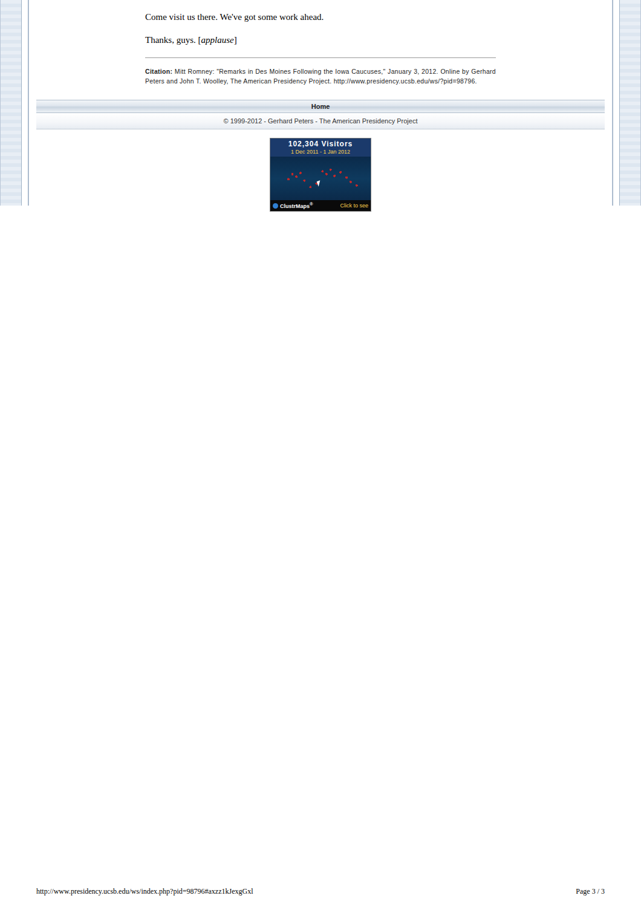Come visit us there. We've got some work ahead.
Thanks, guys. [applause]
Citation: Mitt Romney: "Remarks in Des Moines Following the Iowa Caucuses," January 3, 2012. Online by Gerhard Peters and John T. Woolley, The American Presidency Project. http://www.presidency.ucsb.edu/ws/?pid=98796.
Home
© 1999-2012 - Gerhard Peters - The American Presidency Project
102,304 Visitors
1 Dec 2011 - 1 Jan 2012
ClustrMaps® Click to see
http://www.presidency.ucsb.edu/ws/index.php?pid=98796#axzz1kJexgGxl Page 3 / 3